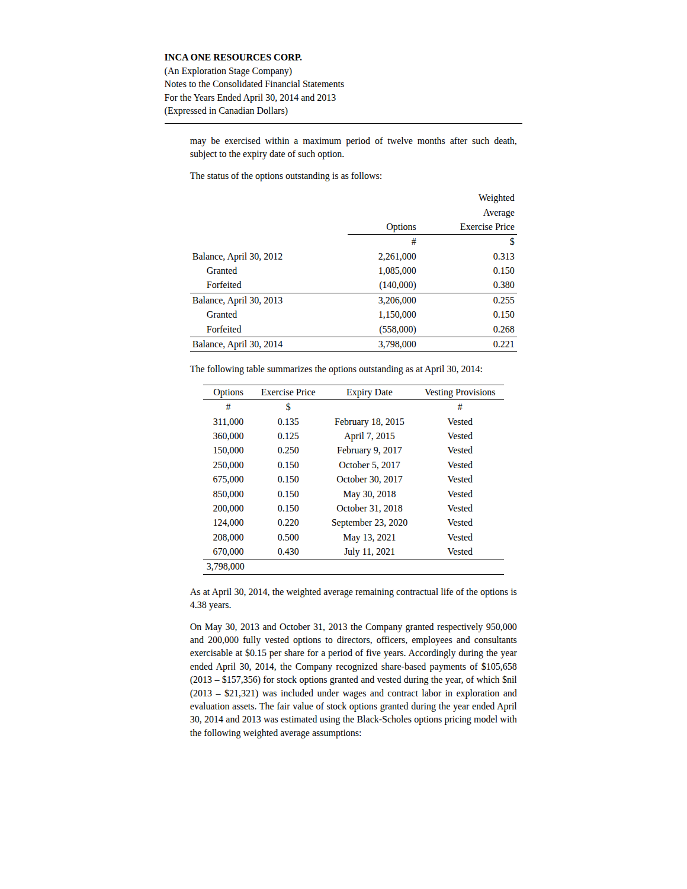INCA ONE RESOURCES CORP.
(An Exploration Stage Company)
Notes to the Consolidated Financial Statements
For the Years Ended April 30, 2014 and 2013
(Expressed in Canadian Dollars)
may be exercised within a maximum period of twelve months after such death, subject to the expiry date of such option.
The status of the options outstanding is as follows:
| | | Weighted |
| --- | --- | --- |
| | | Average |
| | Options | Exercise Price |
| | # | $ |
| Balance, April 30, 2012 | 2,261,000 | 0.313 |
| Granted | 1,085,000 | 0.150 |
| Forfeited | (140,000) | 0.380 |
| Balance, April 30, 2013 | 3,206,000 | 0.255 |
| Granted | 1,150,000 | 0.150 |
| Forfeited | (558,000) | 0.268 |
| Balance, April 30, 2014 | 3,798,000 | 0.221 |
The following table summarizes the options outstanding as at April 30, 2014:
| Options | Exercise Price | Expiry Date | Vesting Provisions |
| --- | --- | --- | --- |
| # | $ | | # |
| 311,000 | 0.135 | February 18, 2015 | Vested |
| 360,000 | 0.125 | April 7, 2015 | Vested |
| 150,000 | 0.250 | February 9, 2017 | Vested |
| 250,000 | 0.150 | October 5, 2017 | Vested |
| 675,000 | 0.150 | October 30, 2017 | Vested |
| 850,000 | 0.150 | May 30, 2018 | Vested |
| 200,000 | 0.150 | October 31, 2018 | Vested |
| 124,000 | 0.220 | September 23, 2020 | Vested |
| 208,000 | 0.500 | May 13, 2021 | Vested |
| 670,000 | 0.430 | July 11, 2021 | Vested |
| 3,798,000 | | | |
As at April 30, 2014, the weighted average remaining contractual life of the options is 4.38 years.
On May 30, 2013 and October 31, 2013 the Company granted respectively 950,000 and 200,000 fully vested options to directors, officers, employees and consultants exercisable at $0.15 per share for a period of five years. Accordingly during the year ended April 30, 2014, the Company recognized share-based payments of $105,658 (2013 – $157,356) for stock options granted and vested during the year, of which $nil (2013 – $21,321) was included under wages and contract labor in exploration and evaluation assets. The fair value of stock options granted during the year ended April 30, 2014 and 2013 was estimated using the Black-Scholes options pricing model with the following weighted average assumptions: